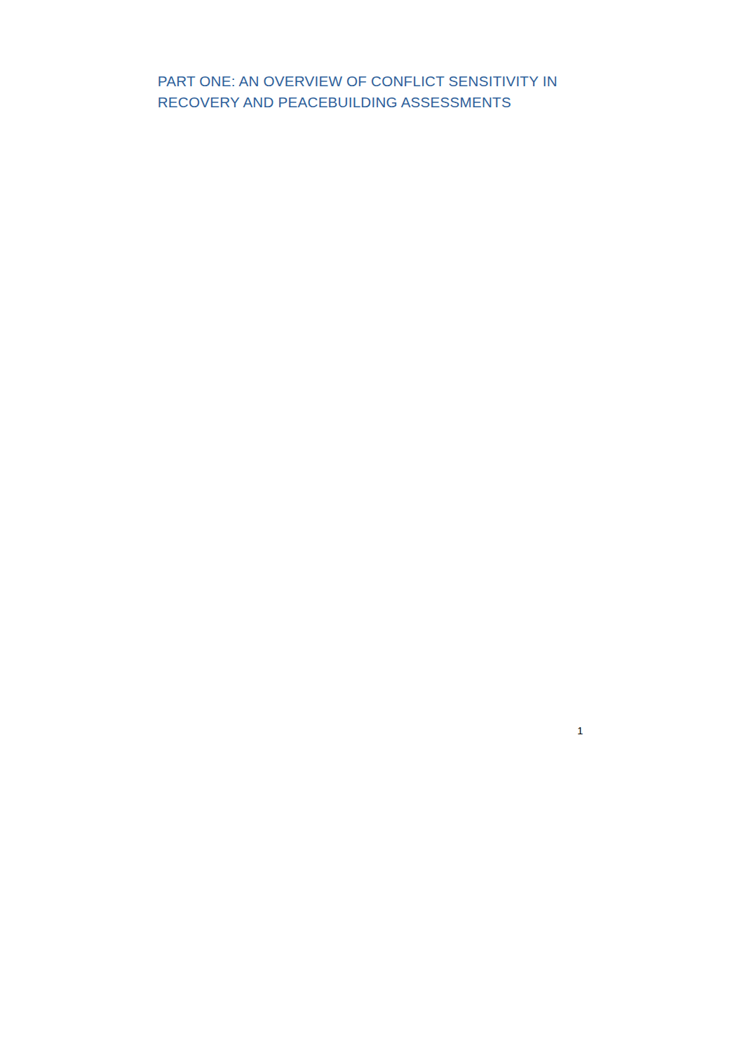Part One: An Overview of Conflict Sensitivity in Recovery and Peacebuilding Assessments
1